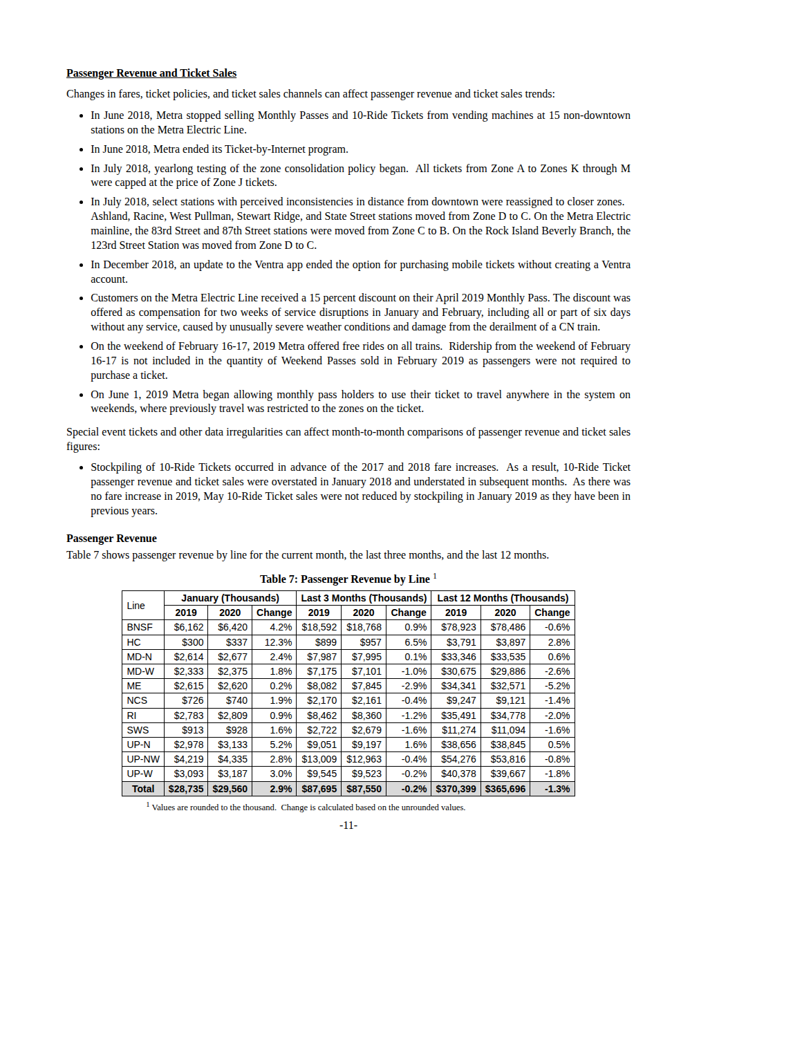Passenger Revenue and Ticket Sales
Changes in fares, ticket policies, and ticket sales channels can affect passenger revenue and ticket sales trends:
In June 2018, Metra stopped selling Monthly Passes and 10-Ride Tickets from vending machines at 15 non-downtown stations on the Metra Electric Line.
In June 2018, Metra ended its Ticket-by-Internet program.
In July 2018, yearlong testing of the zone consolidation policy began. All tickets from Zone A to Zones K through M were capped at the price of Zone J tickets.
In July 2018, select stations with perceived inconsistencies in distance from downtown were reassigned to closer zones. Ashland, Racine, West Pullman, Stewart Ridge, and State Street stations moved from Zone D to C. On the Metra Electric mainline, the 83rd Street and 87th Street stations were moved from Zone C to B. On the Rock Island Beverly Branch, the 123rd Street Station was moved from Zone D to C.
In December 2018, an update to the Ventra app ended the option for purchasing mobile tickets without creating a Ventra account.
Customers on the Metra Electric Line received a 15 percent discount on their April 2019 Monthly Pass. The discount was offered as compensation for two weeks of service disruptions in January and February, including all or part of six days without any service, caused by unusually severe weather conditions and damage from the derailment of a CN train.
On the weekend of February 16-17, 2019 Metra offered free rides on all trains. Ridership from the weekend of February 16-17 is not included in the quantity of Weekend Passes sold in February 2019 as passengers were not required to purchase a ticket.
On June 1, 2019 Metra began allowing monthly pass holders to use their ticket to travel anywhere in the system on weekends, where previously travel was restricted to the zones on the ticket.
Special event tickets and other data irregularities can affect month-to-month comparisons of passenger revenue and ticket sales figures:
Stockpiling of 10-Ride Tickets occurred in advance of the 2017 and 2018 fare increases. As a result, 10-Ride Ticket passenger revenue and ticket sales were overstated in January 2018 and understated in subsequent months. As there was no fare increase in 2019, May 10-Ride Ticket sales were not reduced by stockpiling in January 2019 as they have been in previous years.
Passenger Revenue
Table 7 shows passenger revenue by line for the current month, the last three months, and the last 12 months.
Table 7: Passenger Revenue by Line 1
| Line | January (Thousands) | Last 3 Months (Thousands) | Last 12 Months (Thousands) |
| --- | --- | --- | --- |
| 2019 | 2020 | Change | 2019 | 2020 | Change | 2019 | 2020 | Change |
| BNSF | $6,162 | $6,420 | 4.2% | $18,592 | $18,768 | 0.9% | $78,923 | $78,486 | -0.6% |
| HC | $300 | $337 | 12.3% | $899 | $957 | 6.5% | $3,791 | $3,897 | 2.8% |
| MD-N | $2,614 | $2,677 | 2.4% | $7,987 | $7,995 | 0.1% | $33,346 | $33,535 | 0.6% |
| MD-W | $2,333 | $2,375 | 1.8% | $7,175 | $7,101 | -1.0% | $30,675 | $29,886 | -2.6% |
| ME | $2,615 | $2,620 | 0.2% | $8,082 | $7,845 | -2.9% | $34,341 | $32,571 | -5.2% |
| NCS | $726 | $740 | 1.9% | $2,170 | $2,161 | -0.4% | $9,247 | $9,121 | -1.4% |
| RI | $2,783 | $2,809 | 0.9% | $8,462 | $8,360 | -1.2% | $35,491 | $34,778 | -2.0% |
| SWS | $913 | $928 | 1.6% | $2,722 | $2,679 | -1.6% | $11,274 | $11,094 | -1.6% |
| UP-N | $2,978 | $3,133 | 5.2% | $9,051 | $9,197 | 1.6% | $38,656 | $38,845 | 0.5% |
| UP-NW | $4,219 | $4,335 | 2.8% | $13,009 | $12,963 | -0.4% | $54,276 | $53,816 | -0.8% |
| UP-W | $3,093 | $3,187 | 3.0% | $9,545 | $9,523 | -0.2% | $40,378 | $39,667 | -1.8% |
| Total | $28,735 | $29,560 | 2.9% | $87,695 | $87,550 | -0.2% | $370,399 | $365,696 | -1.3% |
1 Values are rounded to the thousand. Change is calculated based on the unrounded values.
-11-